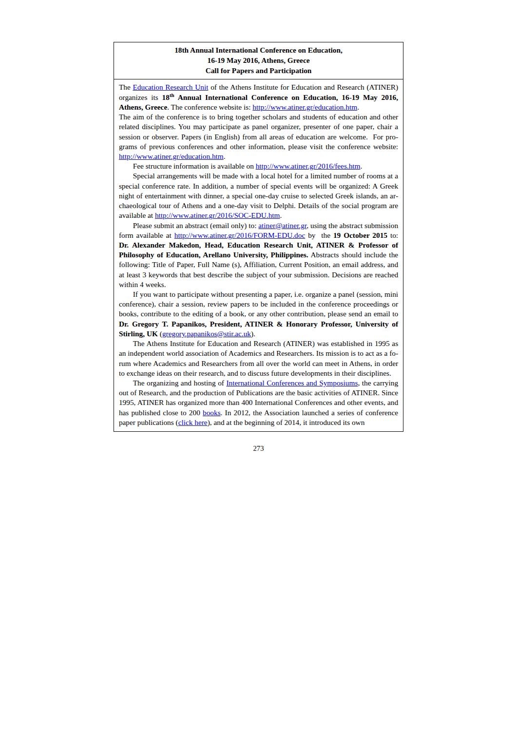18th Annual International Conference on Education,
16-19 May 2016, Athens, Greece
Call for Papers and Participation
The Education Research Unit of the Athens Institute for Education and Research (ATINER) organizes its 18th Annual International Conference on Education, 16-19 May 2016, Athens, Greece. The conference website is: http://www.atiner.gr/education.htm.
The aim of the conference is to bring together scholars and students of education and other related disciplines. You may participate as panel organizer, presenter of one paper, chair a session or observer. Papers (in English) from all areas of education are welcome. For programs of previous conferences and other information, please visit the conference website: http://www.atiner.gr/education.htm.
Fee structure information is available on http://www.atiner.gr/2016/fees.htm.
Special arrangements will be made with a local hotel for a limited number of rooms at a special conference rate. In addition, a number of special events will be organized: A Greek night of entertainment with dinner, a special one-day cruise to selected Greek islands, an archaeological tour of Athens and a one-day visit to Delphi. Details of the social program are available at http://www.atiner.gr/2016/SOC-EDU.htm.
Please submit an abstract (email only) to: atiner@atiner.gr, using the abstract submission form available at http://www.atiner.gr/2016/FORM-EDU.doc by the 19 October 2015 to: Dr. Alexander Makedon, Head, Education Research Unit, ATINER & Professor of Philosophy of Education, Arellano University, Philippines. Abstracts should include the following: Title of Paper, Full Name (s), Affiliation, Current Position, an email address, and at least 3 keywords that best describe the subject of your submission. Decisions are reached within 4 weeks.
If you want to participate without presenting a paper, i.e. organize a panel (session, mini conference), chair a session, review papers to be included in the conference proceedings or books, contribute to the editing of a book, or any other contribution, please send an email to Dr. Gregory T. Papanikos, President, ATINER & Honorary Professor, University of Stirling, UK (gregory.papanikos@stir.ac.uk).
The Athens Institute for Education and Research (ATINER) was established in 1995 as an independent world association of Academics and Researchers. Its mission is to act as a forum where Academics and Researchers from all over the world can meet in Athens, in order to exchange ideas on their research, and to discuss future developments in their disciplines.
The organizing and hosting of International Conferences and Symposiums, the carrying out of Research, and the production of Publications are the basic activities of ATINER. Since 1995, ATINER has organized more than 400 International Conferences and other events, and has published close to 200 books. In 2012, the Association launched a series of conference paper publications (click here), and at the beginning of 2014, it introduced its own
273